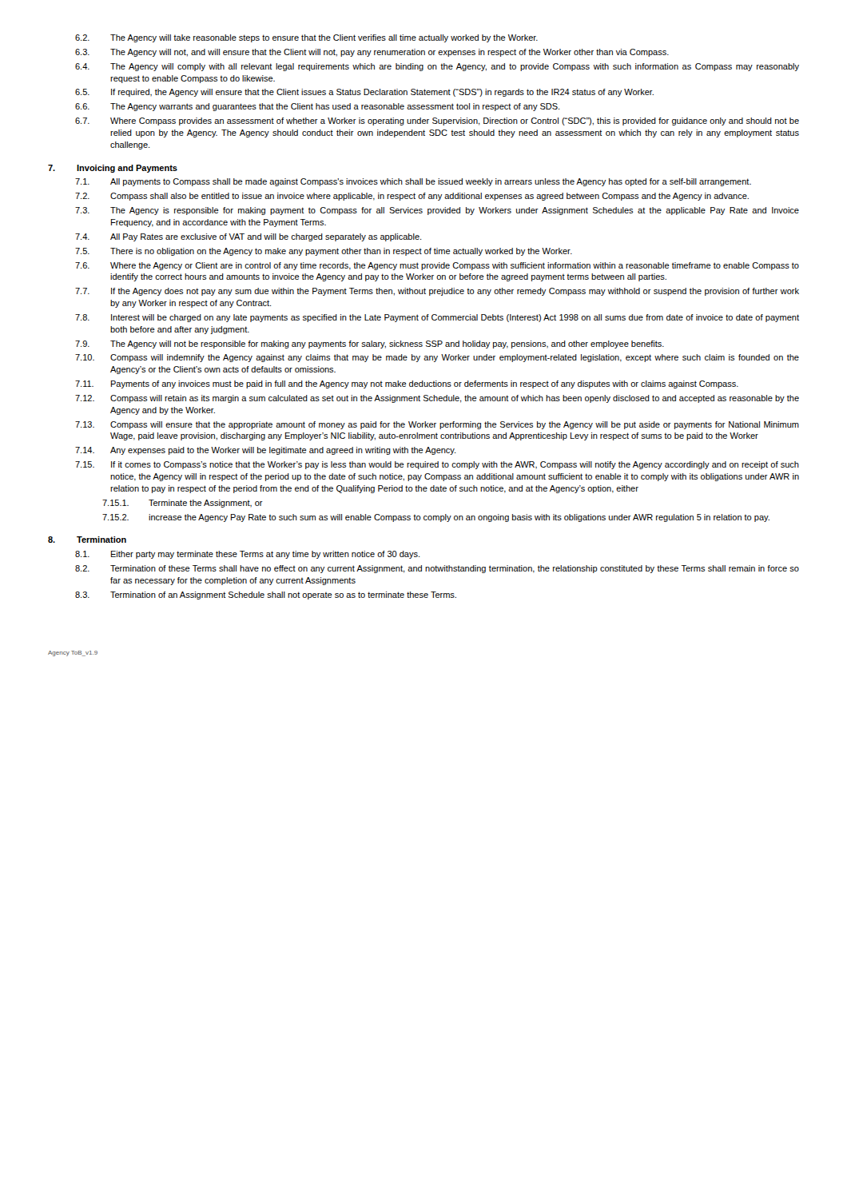6.2. The Agency will take reasonable steps to ensure that the Client verifies all time actually worked by the Worker.
6.3. The Agency will not, and will ensure that the Client will not, pay any renumeration or expenses in respect of the Worker other than via Compass.
6.4. The Agency will comply with all relevant legal requirements which are binding on the Agency, and to provide Compass with such information as Compass may reasonably request to enable Compass to do likewise.
6.5. If required, the Agency will ensure that the Client issues a Status Declaration Statement (“SDS”) in regards to the IR24 status of any Worker.
6.6. The Agency warrants and guarantees that the Client has used a reasonable assessment tool in respect of any SDS.
6.7. Where Compass provides an assessment of whether a Worker is operating under Supervision, Direction or Control (“SDC”), this is provided for guidance only and should not be relied upon by the Agency. The Agency should conduct their own independent SDC test should they need an assessment on which thy can rely in any employment status challenge.
7. Invoicing and Payments
7.1. All payments to Compass shall be made against Compass's invoices which shall be issued weekly in arrears unless the Agency has opted for a self-bill arrangement.
7.2. Compass shall also be entitled to issue an invoice where applicable, in respect of any additional expenses as agreed between Compass and the Agency in advance.
7.3. The Agency is responsible for making payment to Compass for all Services provided by Workers under Assignment Schedules at the applicable Pay Rate and Invoice Frequency, and in accordance with the Payment Terms.
7.4. All Pay Rates are exclusive of VAT and will be charged separately as applicable.
7.5. There is no obligation on the Agency to make any payment other than in respect of time actually worked by the Worker.
7.6. Where the Agency or Client are in control of any time records, the Agency must provide Compass with sufficient information within a reasonable timeframe to enable Compass to identify the correct hours and amounts to invoice the Agency and pay to the Worker on or before the agreed payment terms between all parties.
7.7. If the Agency does not pay any sum due within the Payment Terms then, without prejudice to any other remedy Compass may withhold or suspend the provision of further work by any Worker in respect of any Contract.
7.8. Interest will be charged on any late payments as specified in the Late Payment of Commercial Debts (Interest) Act 1998 on all sums due from date of invoice to date of payment both before and after any judgment.
7.9. The Agency will not be responsible for making any payments for salary, sickness SSP and holiday pay, pensions, and other employee benefits.
7.10. Compass will indemnify the Agency against any claims that may be made by any Worker under employment-related legislation, except where such claim is founded on the Agency’s or the Client’s own acts of defaults or omissions.
7.11. Payments of any invoices must be paid in full and the Agency may not make deductions or deferments in respect of any disputes with or claims against Compass.
7.12. Compass will retain as its margin a sum calculated as set out in the Assignment Schedule, the amount of which has been openly disclosed to and accepted as reasonable by the Agency and by the Worker.
7.13. Compass will ensure that the appropriate amount of money as paid for the Worker performing the Services by the Agency will be put aside or payments for National Minimum Wage, paid leave provision, discharging any Employer’s NIC liability, auto-enrolment contributions and Apprenticeship Levy in respect of sums to be paid to the Worker
7.14. Any expenses paid to the Worker will be legitimate and agreed in writing with the Agency.
7.15. If it comes to Compass’s notice that the Worker’s pay is less than would be required to comply with the AWR, Compass will notify the Agency accordingly and on receipt of such notice, the Agency will in respect of the period up to the date of such notice, pay Compass an additional amount sufficient to enable it to comply with its obligations under AWR in relation to pay in respect of the period from the end of the Qualifying Period to the date of such notice, and at the Agency’s option, either
7.15.1. Terminate the Assignment, or
7.15.2. increase the Agency Pay Rate to such sum as will enable Compass to comply on an ongoing basis with its obligations under AWR regulation 5 in relation to pay.
8. Termination
8.1. Either party may terminate these Terms at any time by written notice of 30 days.
8.2. Termination of these Terms shall have no effect on any current Assignment, and notwithstanding termination, the relationship constituted by these Terms shall remain in force so far as necessary for the completion of any current Assignments
8.3. Termination of an Assignment Schedule shall not operate so as to terminate these Terms.
Agency ToB_v1.9